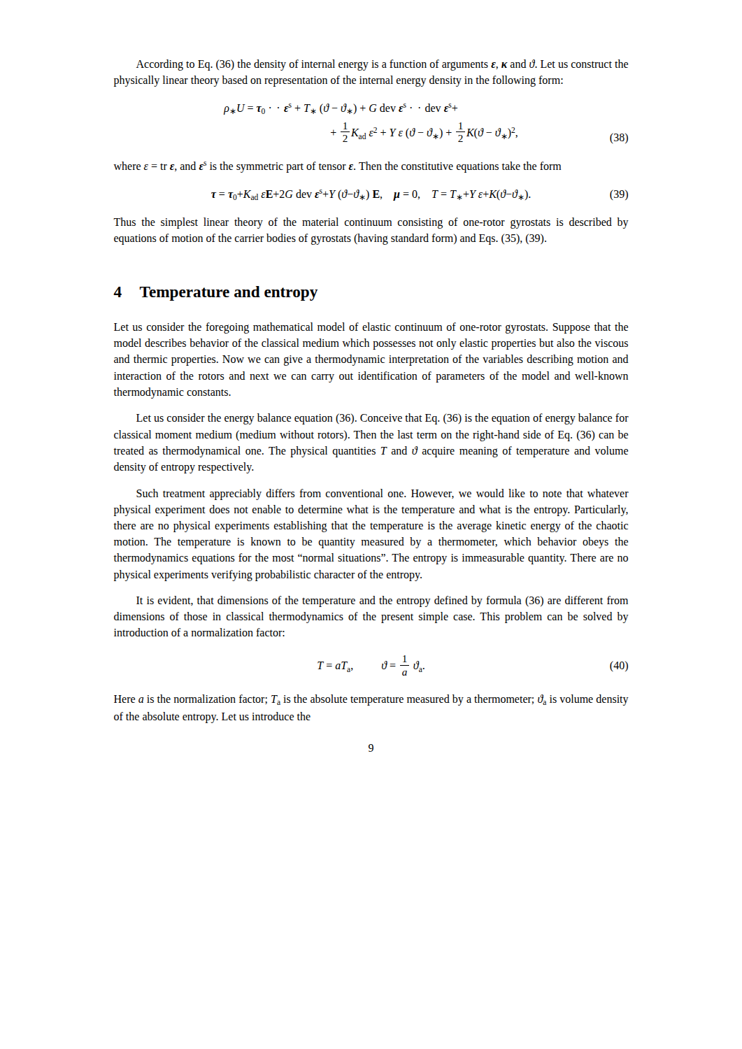According to Eq. (36) the density of internal energy is a function of arguments ε, κ and ϑ. Let us construct the physically linear theory based on representation of the internal energy density in the following form:
ρ∗U = τ 0 · · εs + T∗ (ϑ − ϑ∗) + G dev εs · · dev εs+ + 12 Kad ε 2 + Υ ε (ϑ − ϑ∗) + 12 K(ϑ − ϑ∗)2, (38)
where ε = tr ε, and εs is the symmetric part of tensor ε. Then the constitutive equations take the form
τ = τ 0+Kad εE+2G dev εs+Υ (ϑ−ϑ∗) E, μ = 0, T = T∗+Υ ε+K(ϑ−ϑ∗). (39)
Thus the simplest linear theory of the material continuum consisting of one-rotor gyrostats is described by equations of motion of the carrier bodies of gyrostats (having standard form) and Eqs. (35), (39).
4 Temperature and entropy
Let us consider the foregoing mathematical model of elastic continuum of one-rotor gyrostats. Suppose that the model describes behavior of the classical medium which possesses not only elastic properties but also the viscous and thermic properties. Now we can give a thermodynamic interpretation of the variables describing motion and interaction of the rotors and next we can carry out identification of parameters of the model and well-known thermodynamic constants.
Let us consider the energy balance equation (36). Conceive that Eq. (36) is the equation of energy balance for classical moment medium (medium without rotors). Then the last term on the right-hand side of Eq. (36) can be treated as thermodynamical one. The physical quantities T and ϑ acquire meaning of temperature and volume density of entropy respectively.
Such treatment appreciably differs from conventional one. However, we would like to note that whatever physical experiment does not enable to determine what is the temperature and what is the entropy. Particularly, there are no physical experiments establishing that the temperature is the average kinetic energy of the chaotic motion. The temperature is known to be quantity measured by a thermometer, which behavior obeys the thermodynamics equations for the most “normal situations”. The entropy is immeasurable quantity. There are no physical experiments verifying probabilistic character of the entropy.
It is evident, that dimensions of the temperature and the entropy defined by formula (36) are different from dimensions of those in classical thermodynamics of the present simple case. This problem can be solved by introduction of a normalization factor:
T = aTa, ϑ = 1 a ϑa. (40)
Here a is the normalization factor; Ta is the absolute temperature measured by a thermometer; ϑa is volume density of the absolute entropy. Let us introduce the
9